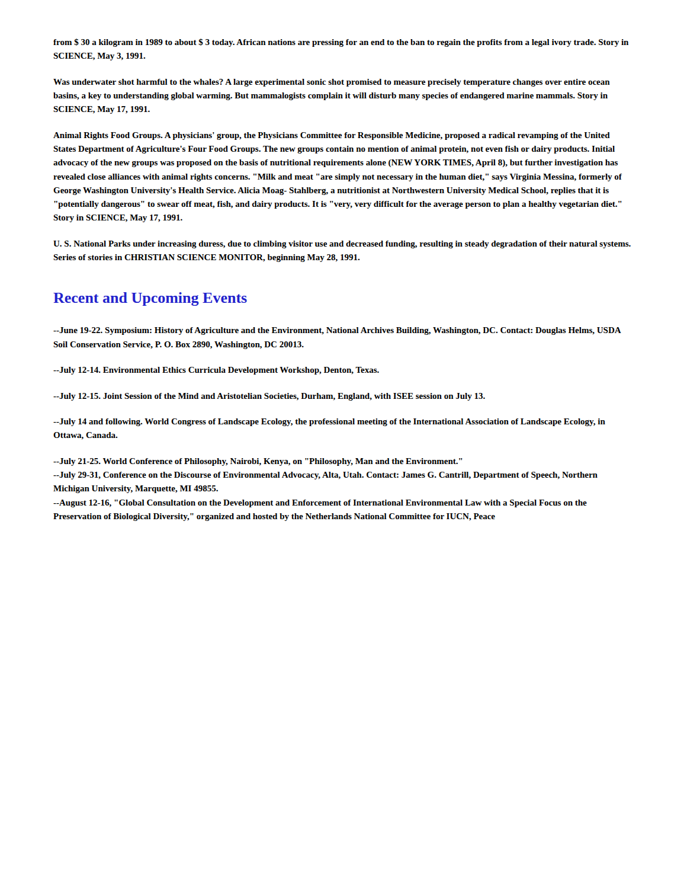from $ 30 a kilogram in 1989 to about $ 3 today. African nations are pressing for an end to the ban to regain the profits from a legal ivory trade. Story in SCIENCE, May 3, 1991.
Was underwater shot harmful to the whales? A large experimental sonic shot promised to measure precisely temperature changes over entire ocean basins, a key to understanding global warming. But mammalogists complain it will disturb many species of endangered marine mammals. Story in SCIENCE, May 17, 1991.
Animal Rights Food Groups. A physicians' group, the Physicians Committee for Responsible Medicine, proposed a radical revamping of the United States Department of Agriculture's Four Food Groups. The new groups contain no mention of animal protein, not even fish or dairy products. Initial advocacy of the new groups was proposed on the basis of nutritional requirements alone (NEW YORK TIMES, April 8), but further investigation has revealed close alliances with animal rights concerns. "Milk and meat "are simply not necessary in the human diet," says Virginia Messina, formerly of George Washington University's Health Service. Alicia Moag- Stahlberg, a nutritionist at Northwestern University Medical School, replies that it is "potentially dangerous" to swear off meat, fish, and dairy products. It is "very, very difficult for the average person to plan a healthy vegetarian diet." Story in SCIENCE, May 17, 1991.
U. S. National Parks under increasing duress, due to climbing visitor use and decreased funding, resulting in steady degradation of their natural systems. Series of stories in CHRISTIAN SCIENCE MONITOR, beginning May 28, 1991.
Recent and Upcoming Events
--June 19-22. Symposium: History of Agriculture and the Environment, National Archives Building, Washington, DC. Contact: Douglas Helms, USDA Soil Conservation Service, P. O. Box 2890, Washington, DC 20013.
--July 12-14. Environmental Ethics Curricula Development Workshop, Denton, Texas.
--July 12-15. Joint Session of the Mind and Aristotelian Societies, Durham, England, with ISEE session on July 13.
--July 14 and following. World Congress of Landscape Ecology, the professional meeting of the International Association of Landscape Ecology, in Ottawa, Canada.
--July 21-25. World Conference of Philosophy, Nairobi, Kenya, on "Philosophy, Man and the Environment."
--July 29-31, Conference on the Discourse of Environmental Advocacy, Alta, Utah. Contact: James G. Cantrill, Department of Speech, Northern Michigan University, Marquette, MI 49855.
--August 12-16, "Global Consultation on the Development and Enforcement of International Environmental Law with a Special Focus on the Preservation of Biological Diversity," organized and hosted by the Netherlands National Committee for IUCN, Peace